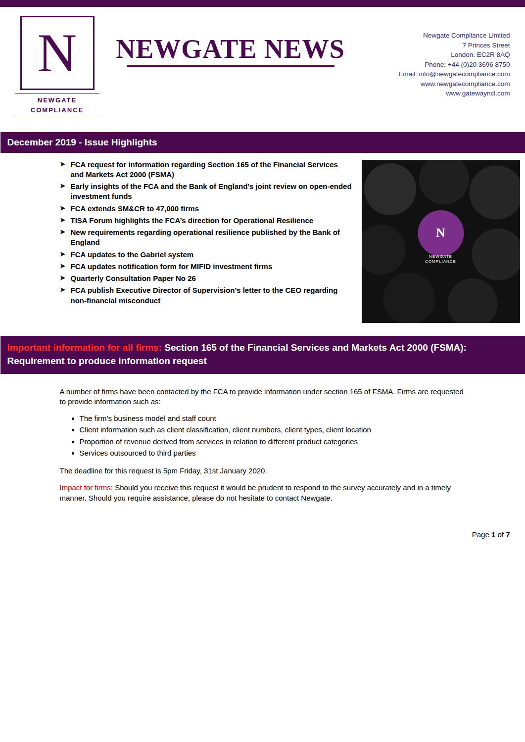N
NEWGATE
COMPLIANCE
NEWGATE NEWS
Newgate Compliance Limited
7 Princes Street
London. EC2R 8AQ
Phone: +44 (0)20 3696 8750
Email: info@newgatecompliance.com
www.newgatecompliance.com
www.gatewayncl.com
December 2019 - Issue Highlights
FCA request for information regarding Section 165 of the Financial Services and Markets Act 2000 (FSMA)
Early insights of the FCA and the Bank of England’s joint review on open-ended investment funds
FCA extends SM&CR to 47,000 firms
TISA Forum highlights the FCA’s direction for Operational Resilience
New requirements regarding operational resilience published by the Bank of England
FCA updates to the Gabriel system
FCA updates notification form for MIFID investment firms
Quarterly Consultation Paper No 26
FCA publish Executive Director of Supervision’s letter to the CEO regarding non-financial misconduct
NEWGATE
COMPLIANCE
Important information for all firms: Section 165 of the Financial Services and Markets Act 2000 (FSMA): Requirement to produce information request
A number of firms have been contacted by the FCA to provide information under section 165 of FSMA. Firms are requested to provide information such as:
The firm’s business model and staff count
Client information such as client classification, client numbers, client types, client location
Proportion of revenue derived from services in relation to different product categories
Services outsourced to third parties
The deadline for this request is 5pm Friday, 31st January 2020.
Impact for firms: Should you receive this request it would be prudent to respond to the survey accurately and in a timely manner. Should you require assistance, please do not hesitate to contact Newgate.
Page 1 of 7